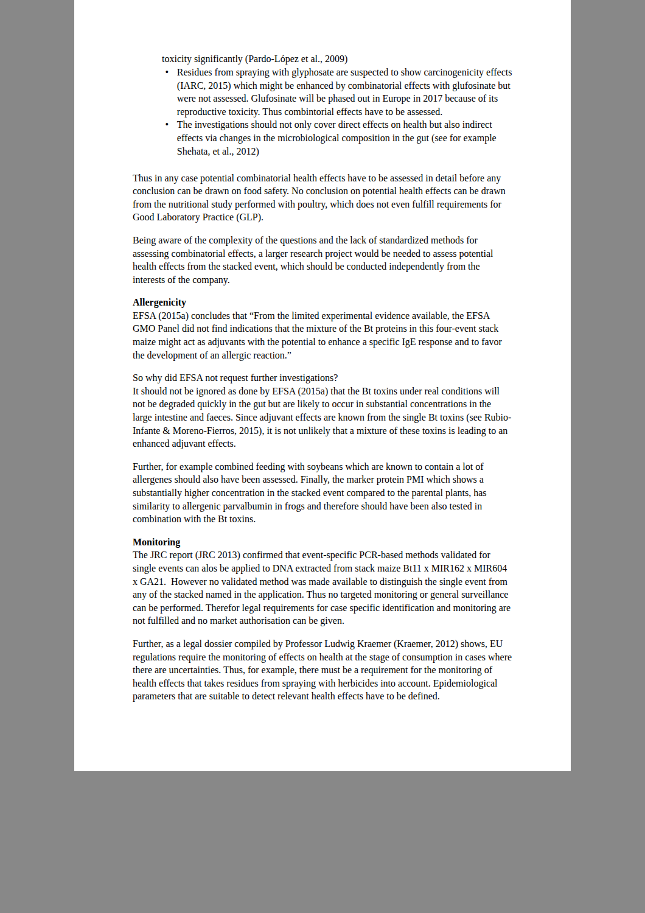toxicity significantly (Pardo-López et al., 2009)
Residues from spraying with glyphosate are suspected to show carcinogenicity effects (IARC, 2015) which might be enhanced by combinatorial effects with glufosinate but were not assessed. Glufosinate will be phased out in Europe in 2017 because of its reproductive toxicity. Thus combintorial effects have to be assessed.
The investigations should not only cover direct effects on health but also indirect effects via changes in the microbiological composition in the gut (see for example Shehata, et al., 2012)
Thus in any case potential combinatorial health effects have to be assessed in detail before any conclusion can be drawn on food safety. No conclusion on potential health effects can be drawn from the nutritional study performed with poultry, which does not even fulfill requirements for Good Laboratory Practice (GLP).
Being aware of the complexity of the questions and the lack of standardized methods for assessing combinatorial effects, a larger research project would be needed to assess potential health effects from the stacked event, which should be conducted independently from the interests of the company.
Allergenicity
EFSA (2015a) concludes that “From the limited experimental evidence available, the EFSA GMO Panel did not find indications that the mixture of the Bt proteins in this four-event stack maize might act as adjuvants with the potential to enhance a specific IgE response and to favor the development of an allergic reaction.”
So why did EFSA not request further investigations?
It should not be ignored as done by EFSA (2015a) that the Bt toxins under real conditions will not be degraded quickly in the gut but are likely to occur in substantial concentrations in the large intestine and faeces. Since adjuvant effects are known from the single Bt toxins (see Rubio-Infante & Moreno-Fierros, 2015), it is not unlikely that a mixture of these toxins is leading to an enhanced adjuvant effects.
Further, for example combined feeding with soybeans which are known to contain a lot of allergenes should also have been assessed. Finally, the marker protein PMI which shows a substantially higher concentration in the stacked event compared to the parental plants, has similarity to allergenic parvalbumin in frogs and therefore should have been also tested in combination with the Bt toxins.
Monitoring
The JRC report (JRC 2013) confirmed that event-specific PCR-based methods validated for single events can alos be applied to DNA extracted from stack maize Bt11 x MIR162 x MIR604 x GA21. However no validated method was made available to distinguish the single event from any of the stacked named in the application. Thus no targeted monitoring or general surveillance can be performed. Therefor legal requirements for case specific identification and monitoring are not fulfilled and no market authorisation can be given.
Further, as a legal dossier compiled by Professor Ludwig Kraemer (Kraemer, 2012) shows, EU regulations require the monitoring of effects on health at the stage of consumption in cases where there are uncertainties. Thus, for example, there must be a requirement for the monitoring of health effects that takes residues from spraying with herbicides into account. Epidemiological parameters that are suitable to detect relevant health effects have to be defined.